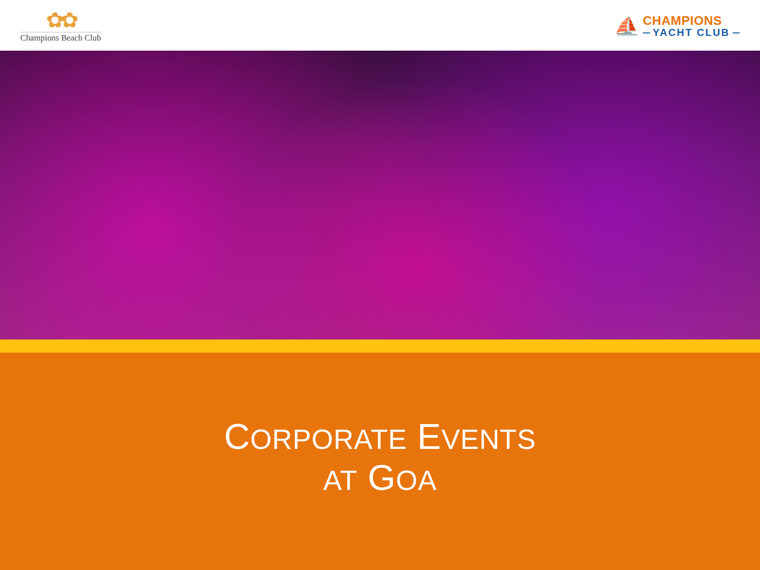✿✿ Champions Beach Club
⛵ CHAMPIONS YACHT CLUB
CORPORATE EVENTS
AT GOA